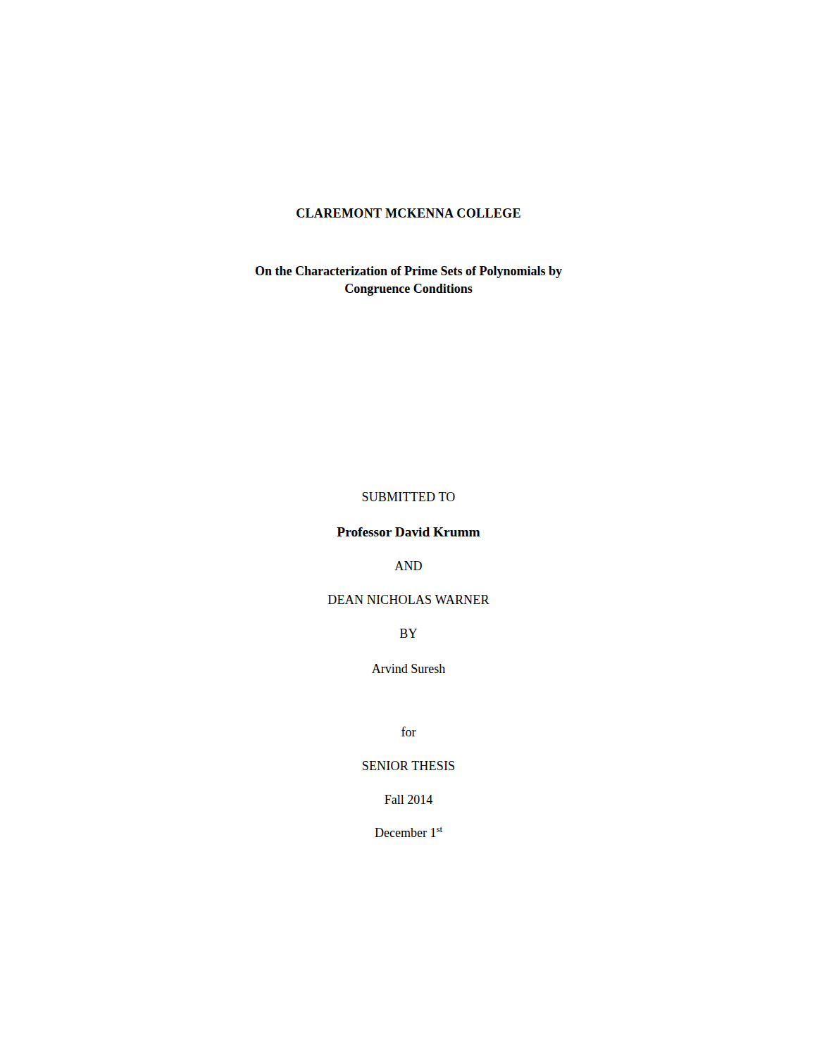CLAREMONT MCKENNA COLLEGE
On the Characterization of Prime Sets of Polynomials by Congruence Conditions
SUBMITTED TO
Professor David Krumm
AND
DEAN NICHOLAS WARNER
BY
Arvind Suresh
for
SENIOR THESIS
Fall 2014
December 1st